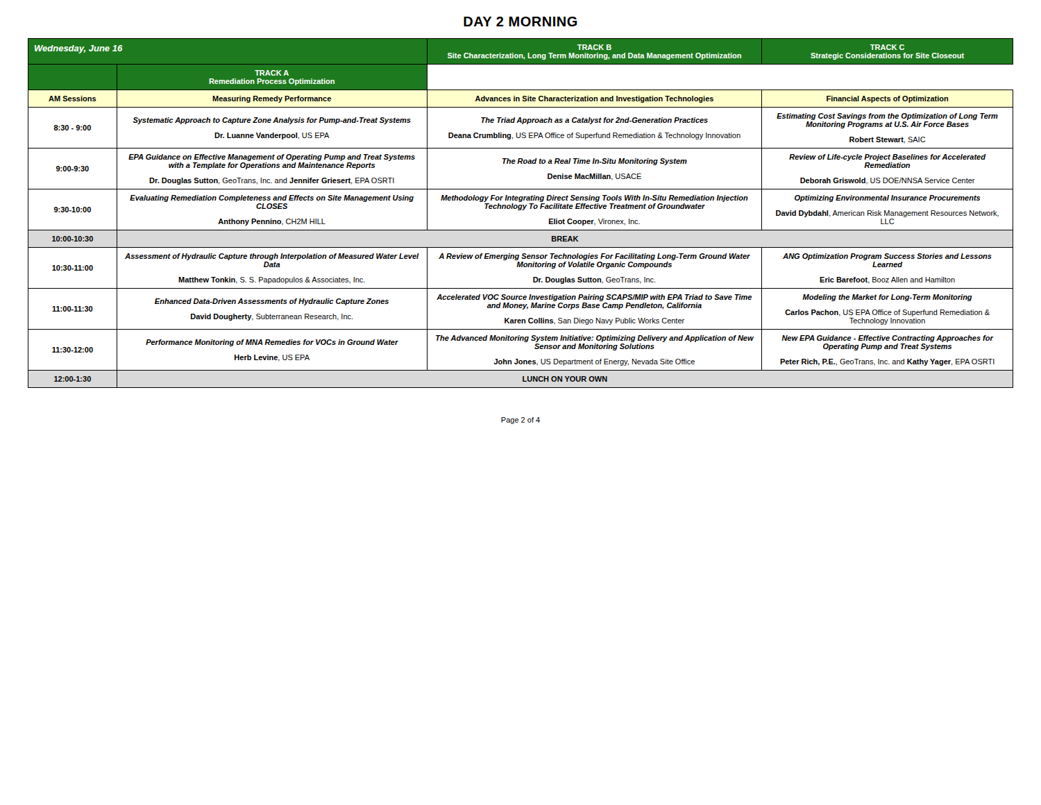DAY 2 MORNING
| Wednesday, June 16 | TRACK B Site Characterization, Long Term Monitoring, and Data Management Optimization | TRACK C Strategic Considerations for Site Closeout |
| | TRACK A Remediation Process Optimization | | |
| AM Sessions | Measuring Remedy Performance | Advances in Site Characterization and Investigation Technologies | Financial Aspects of Optimization |
| 8:30 - 9:00 | Systematic Approach to Capture Zone Analysis for Pump-and-Treat Systems Dr. Luanne Vanderpool , US EPA | The Triad Approach as a Catalyst for 2nd-Generation Practices Deana Crumbling , US EPA Office of Superfund Remediation & Technology Innovation | Estimating Cost Savings from the Optimization of Long Term Monitoring Programs at U.S. Air Force Bases Robert Stewart , SAIC |
| 9:00-9:30 | EPA Guidance on Effective Management of Operating Pump and Treat Systems with a Template for Operations and Maintenance Reports Dr. Douglas Sutton , GeoTrans, Inc. and Jennifer Griesert , EPA OSRTI | The Road to a Real Time In-Situ Monitoring System Denise MacMillan , USACE | Review of Life-cycle Project Baselines for Accelerated Remediation Deborah Griswold , US DOE/NNSA Service Center |
| 9:30-10:00 | Evaluating Remediation Completeness and Effects on Site Management Using CLOSES Anthony Pennino , CH2M HILL | Methodology For Integrating Direct Sensing Tools With In-Situ Remediation Injection Technology To Facilitate Effective Treatment of Groundwater Eliot Cooper , Vironex, Inc. | Optimizing Environmental Insurance Procurements David Dybdahl , American Risk Management Resources Network, LLC |
| 10:00-10:30 | BREAK |
| 10:30-11:00 | Assessment of Hydraulic Capture through Interpolation of Measured Water Level Data Matthew Tonkin , S. S. Papadopulos & Associates, Inc. | A Review of Emerging Sensor Technologies For Facilitating Long-Term Ground Water Monitoring of Volatile Organic Compounds Dr. Douglas Sutton , GeoTrans, Inc. | ANG Optimization Program Success Stories and Lessons Learned Eric Barefoot , Booz Allen and Hamilton |
| 11:00-11:30 | Enhanced Data-Driven Assessments of Hydraulic Capture Zones David Dougherty , Subterranean Research, Inc. | Accelerated VOC Source Investigation Pairing SCAPS/MIP with EPA Triad to Save Time and Money, Marine Corps Base Camp Pendleton, California Karen Collins , San Diego Navy Public Works Center | Modeling the Market for Long-Term Monitoring Carlos Pachon , US EPA Office of Superfund Remediation & Technology Innovation |
| 11:30-12:00 | Performance Monitoring of MNA Remedies for VOCs in Ground Water Herb Levine , US EPA | The Advanced Monitoring System Initiative: Optimizing Delivery and Application of New Sensor and Monitoring Solutions John Jones , US Department of Energy, Nevada Site Office | New EPA Guidance - Effective Contracting Approaches for Operating Pump and Treat Systems Peter Rich, P.E. , GeoTrans, Inc. and Kathy Yager , EPA OSRTI |
| 12:00-1:30 | LUNCH ON YOUR OWN |
Page 2 of 4